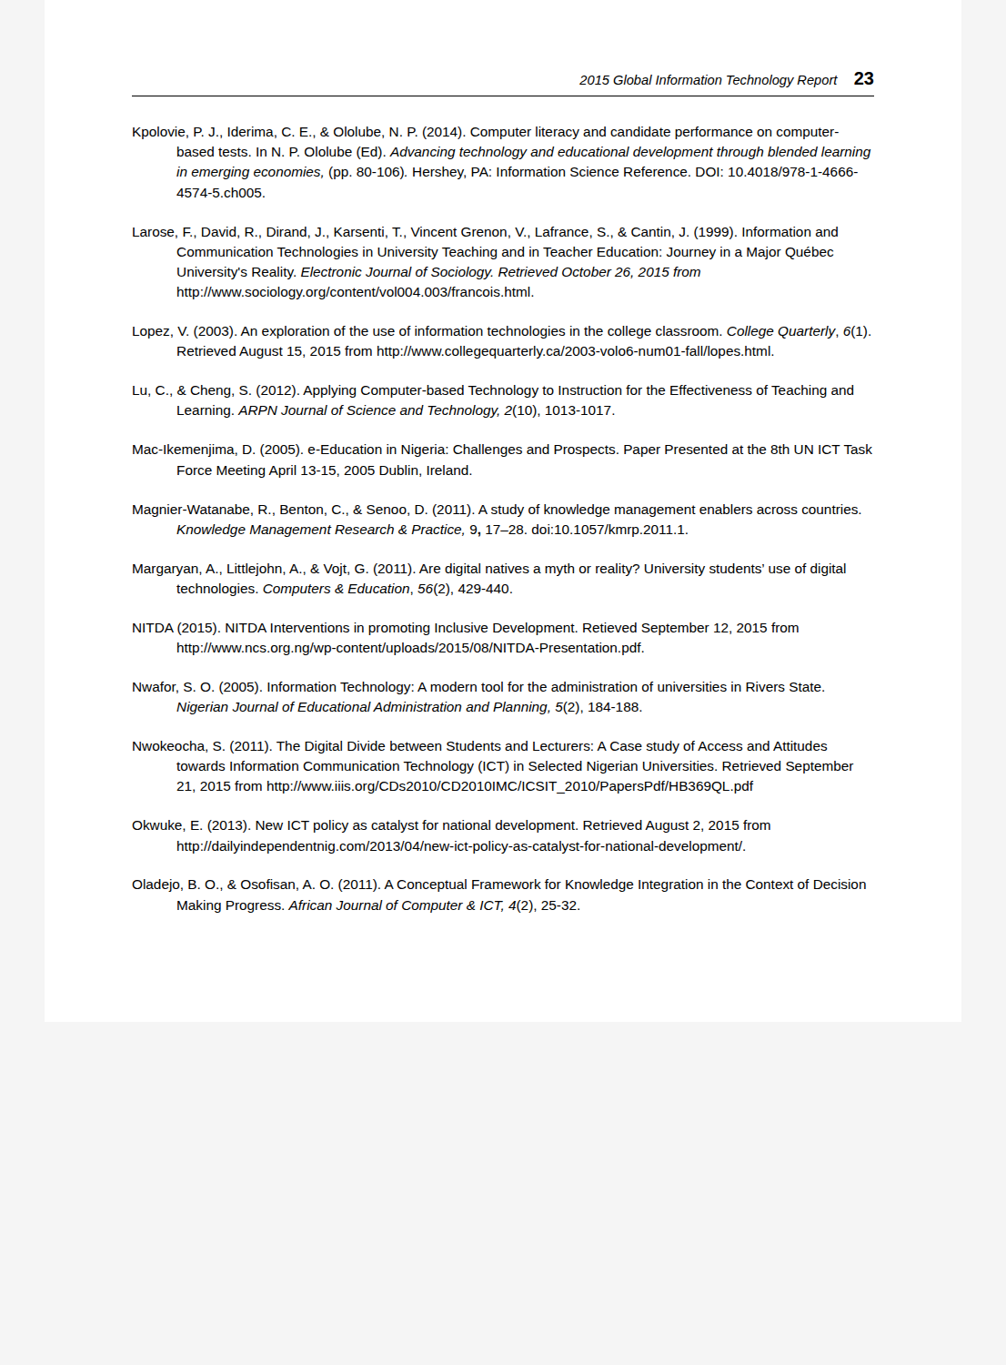2015 Global Information Technology Report 23
Kpolovie, P. J., Iderima, C. E., & Ololube, N. P. (2014). Computer literacy and candidate performance on computer-based tests. In N. P. Ololube (Ed). Advancing technology and educational development through blended learning in emerging economies, (pp. 80-106). Hershey, PA: Information Science Reference. DOI: 10.4018/978-1-4666-4574-5.ch005.
Larose, F., David, R., Dirand, J., Karsenti, T., Vincent Grenon, V., Lafrance, S., & Cantin, J. (1999). Information and Communication Technologies in University Teaching and in Teacher Education: Journey in a Major Québec University's Reality. Electronic Journal of Sociology. Retrieved October 26, 2015 from http://www.sociology.org/content/vol004.003/francois.html.
Lopez, V. (2003). An exploration of the use of information technologies in the college classroom. College Quarterly, 6(1). Retrieved August 15, 2015 from http://www.collegequarterly.ca/2003-volo6-num01-fall/lopes.html.
Lu, C., & Cheng, S. (2012). Applying Computer-based Technology to Instruction for the Effectiveness of Teaching and Learning. ARPN Journal of Science and Technology, 2(10), 1013-1017.
Mac-Ikemenjima, D. (2005). e-Education in Nigeria: Challenges and Prospects. Paper Presented at the 8th UN ICT Task Force Meeting April 13-15, 2005 Dublin, Ireland.
Magnier-Watanabe, R., Benton, C., & Senoo, D. (2011). A study of knowledge management enablers across countries. Knowledge Management Research & Practice, 9, 17–28. doi:10.1057/kmrp.2011.1.
Margaryan, A., Littlejohn, A., & Vojt, G. (2011). Are digital natives a myth or reality? University students’ use of digital technologies. Computers & Education, 56(2), 429-440.
NITDA (2015). NITDA Interventions in promoting Inclusive Development. Retieved September 12, 2015 from http://www.ncs.org.ng/wp-content/uploads/2015/08/NITDA-Presentation.pdf.
Nwafor, S. O. (2005). Information Technology: A modern tool for the administration of universities in Rivers State. Nigerian Journal of Educational Administration and Planning, 5(2), 184-188.
Nwokeocha, S. (2011). The Digital Divide between Students and Lecturers: A Case study of Access and Attitudes towards Information Communication Technology (ICT) in Selected Nigerian Universities. Retrieved September 21, 2015 from http://www.iiis.org/CDs2010/CD2010IMC/ICSIT_2010/PapersPdf/HB369QL.pdf
Okwuke, E. (2013). New ICT policy as catalyst for national development. Retrieved August 2, 2015 from http://dailyindependentnig.com/2013/04/new-ict-policy-as-catalyst-for-national-development/.
Oladejo, B. O., & Osofisan, A. O. (2011). A Conceptual Framework for Knowledge Integration in the Context of Decision Making Progress. African Journal of Computer & ICT, 4(2), 25-32.